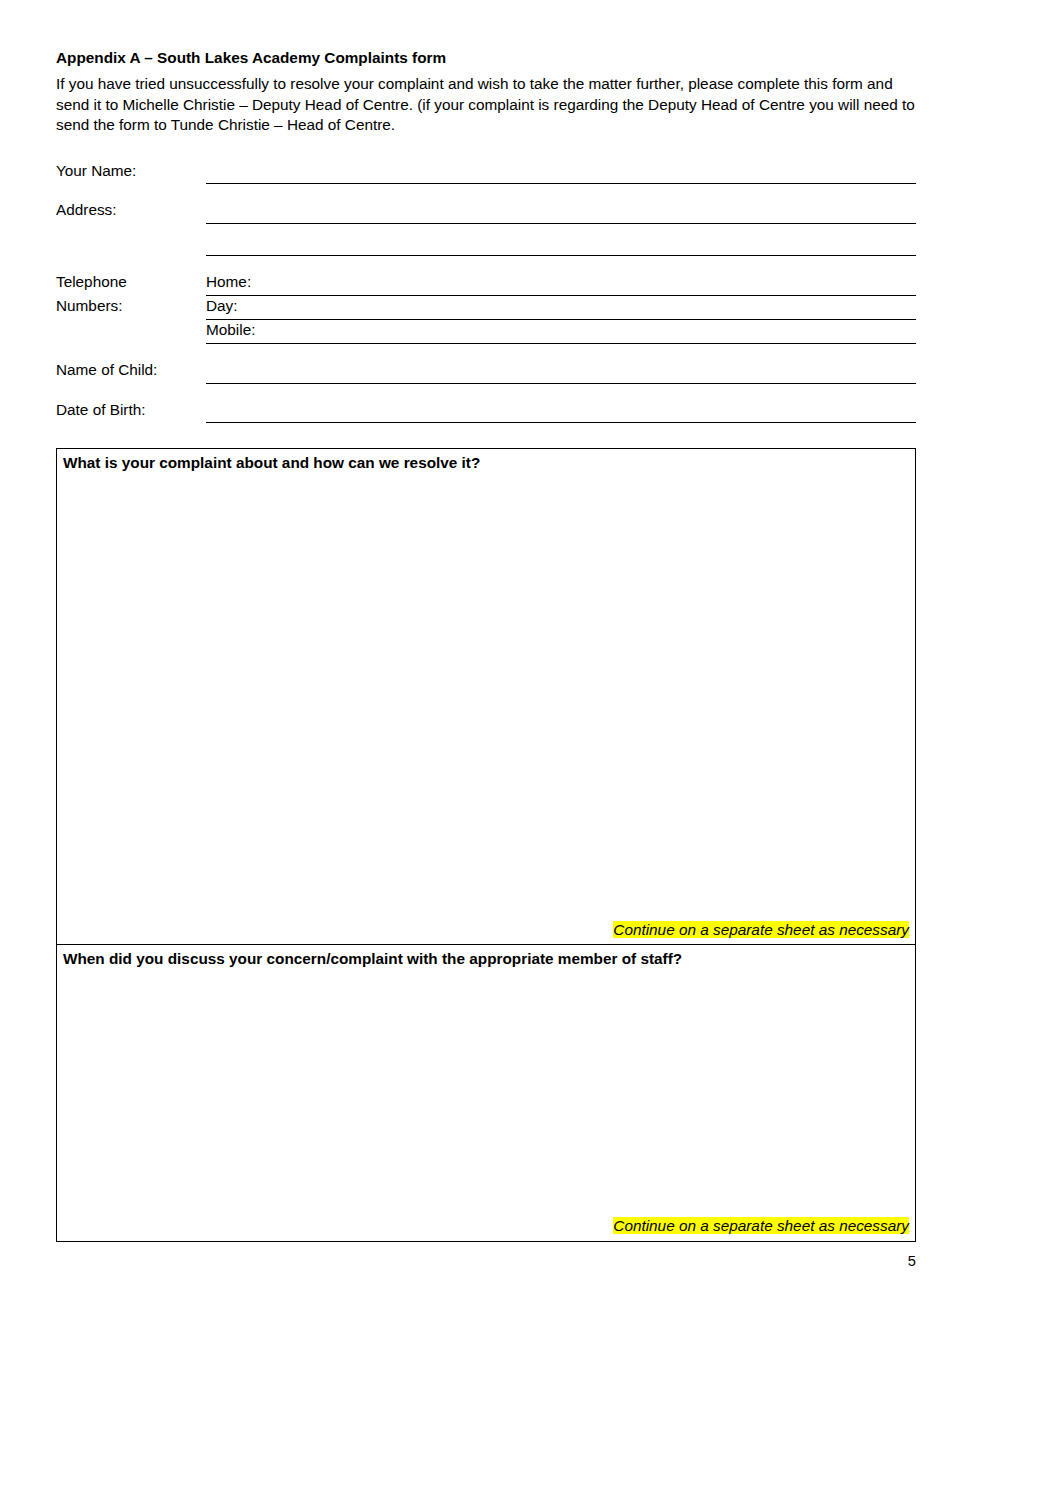Appendix A – South Lakes Academy Complaints form
If you have tried unsuccessfully to resolve your complaint and wish to take the matter further, please complete this form and send it to Michelle Christie – Deputy Head of Centre. (if your complaint is regarding the Deputy Head of Centre you will need to send the form to Tunde Christie – Head of Centre.
| Your Name: | |
| Address: | |
| Telephone | Home: | |
| Numbers: | Day: | |
| | Mobile: | |
| Name of Child: | |
| Date of Birth: | |
| What is your complaint about and how can we resolve it? |
| Continue on a separate sheet as necessary |
| When did you discuss your concern/complaint with the appropriate member of staff? |
| Continue on a separate sheet as necessary |
5